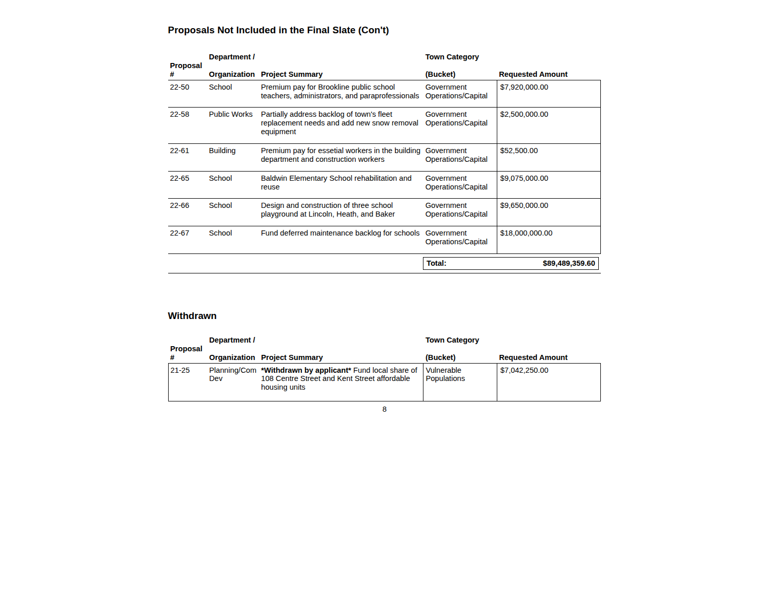Proposals Not Included in the Final Slate (Con't)
| | Department / | | Town Category | |
| --- | --- | --- | --- | --- |
| Proposal # | Organization | Project Summary | (Bucket) | Requested Amount |
| 22-50 | School | Premium pay for Brookline public school teachers, administrators, and paraprofessionals | Government Operations/Capital | $7,920,000.00 |
| 22-58 | Public Works | Partially address backlog of town's fleet replacement needs and add new snow removal equipment | Government Operations/Capital | $2,500,000.00 |
| 22-61 | Building | Premium pay for essetial workers in the building department and construction workers | Government Operations/Capital | $52,500.00 |
| 22-65 | School | Baldwin Elementary School rehabilitation and reuse | Government Operations/Capital | $9,075,000.00 |
| 22-66 | School | Design and construction of three school playground at Lincoln, Heath, and Baker | Government Operations/Capital | $9,650,000.00 |
| 22-67 | School | Fund deferred maintenance backlog for schools | Government Operations/Capital | $18,000,000.00 |
| Total: $89,489,359.60 |
Withdrawn
| | Department / | | Town Category | |
| --- | --- | --- | --- | --- |
| Proposal # | Organization | Project Summary | (Bucket) | Requested Amount |
| 21-25 | Planning/Com Dev | *Withdrawn by applicant* Fund local share of 108 Centre Street and Kent Street affordable housing units | Vulnerable Populations | $7,042,250.00 |
8